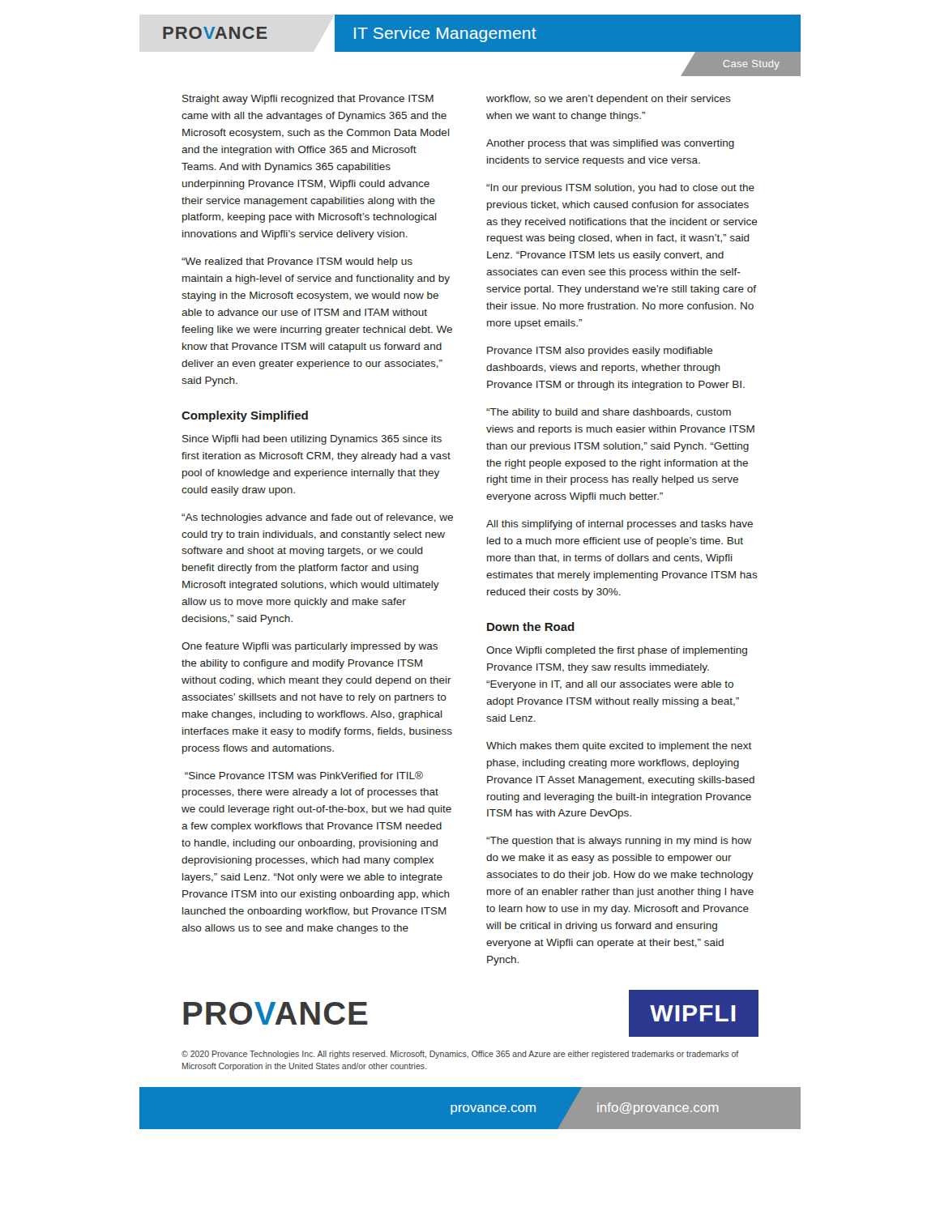PROVANCE
IT Service Management
Case Study
Straight away Wipfli recognized that Provance ITSM came with all the advantages of Dynamics 365 and the Microsoft ecosystem, such as the Common Data Model and the integration with Office 365 and Microsoft Teams. And with Dynamics 365 capabilities underpinning Provance ITSM, Wipfli could advance their service management capabilities along with the platform, keeping pace with Microsoft’s technological innovations and Wipfli’s service delivery vision.
“We realized that Provance ITSM would help us maintain a high-level of service and functionality and by staying in the Microsoft ecosystem, we would now be able to advance our use of ITSM and ITAM without feeling like we were incurring greater technical debt. We know that Provance ITSM will catapult us forward and deliver an even greater experience to our associates,” said Pynch.
Complexity Simplified
Since Wipfli had been utilizing Dynamics 365 since its first iteration as Microsoft CRM, they already had a vast pool of knowledge and experience internally that they could easily draw upon.
“As technologies advance and fade out of relevance, we could try to train individuals, and constantly select new software and shoot at moving targets, or we could benefit directly from the platform factor and using Microsoft integrated solutions, which would ultimately allow us to move more quickly and make safer decisions,” said Pynch.
One feature Wipfli was particularly impressed by was the ability to configure and modify Provance ITSM without coding, which meant they could depend on their associates’ skillsets and not have to rely on partners to make changes, including to workflows. Also, graphical interfaces make it easy to modify forms, fields, business process flows and automations.
“Since Provance ITSM was PinkVerified for ITIL® processes, there were already a lot of processes that we could leverage right out-of-the-box, but we had quite a few complex workflows that Provance ITSM needed to handle, including our onboarding, provisioning and deprovisioning processes, which had many complex layers,” said Lenz. “Not only were we able to integrate Provance ITSM into our existing onboarding app, which launched the onboarding workflow, but Provance ITSM also allows us to see and make changes to the workflow, so we aren’t dependent on their services when we want to change things.”
Another process that was simplified was converting incidents to service requests and vice versa.
“In our previous ITSM solution, you had to close out the previous ticket, which caused confusion for associates as they received notifications that the incident or service request was being closed, when in fact, it wasn’t,” said Lenz. “Provance ITSM lets us easily convert, and associates can even see this process within the self-service portal. They understand we’re still taking care of their issue. No more frustration. No more confusion. No more upset emails.”
Provance ITSM also provides easily modifiable dashboards, views and reports, whether through Provance ITSM or through its integration to Power BI.
“The ability to build and share dashboards, custom views and reports is much easier within Provance ITSM than our previous ITSM solution,” said Pynch. “Getting the right people exposed to the right information at the right time in their process has really helped us serve everyone across Wipfli much better.”
All this simplifying of internal processes and tasks have led to a much more efficient use of people’s time. But more than that, in terms of dollars and cents, Wipfli estimates that merely implementing Provance ITSM has reduced their costs by 30%.
Down the Road
Once Wipfli completed the first phase of implementing Provance ITSM, they saw results immediately. “Everyone in IT, and all our associates were able to adopt Provance ITSM without really missing a beat,” said Lenz.
Which makes them quite excited to implement the next phase, including creating more workflows, deploying Provance IT Asset Management, executing skills-based routing and leveraging the built-in integration Provance ITSM has with Azure DevOps.
“The question that is always running in my mind is how do we make it as easy as possible to empower our associates to do their job. How do we make technology more of an enabler rather than just another thing I have to learn how to use in my day. Microsoft and Provance will be critical in driving us forward and ensuring everyone at Wipfli can operate at their best,” said Pynch.
PROVANCE
WIPFLI
© 2020 Provance Technologies Inc. All rights reserved. Microsoft, Dynamics, Office 365 and Azure are either registered trademarks or trademarks of Microsoft Corporation in the United States and/or other countries.
provance.com
info@provance.com